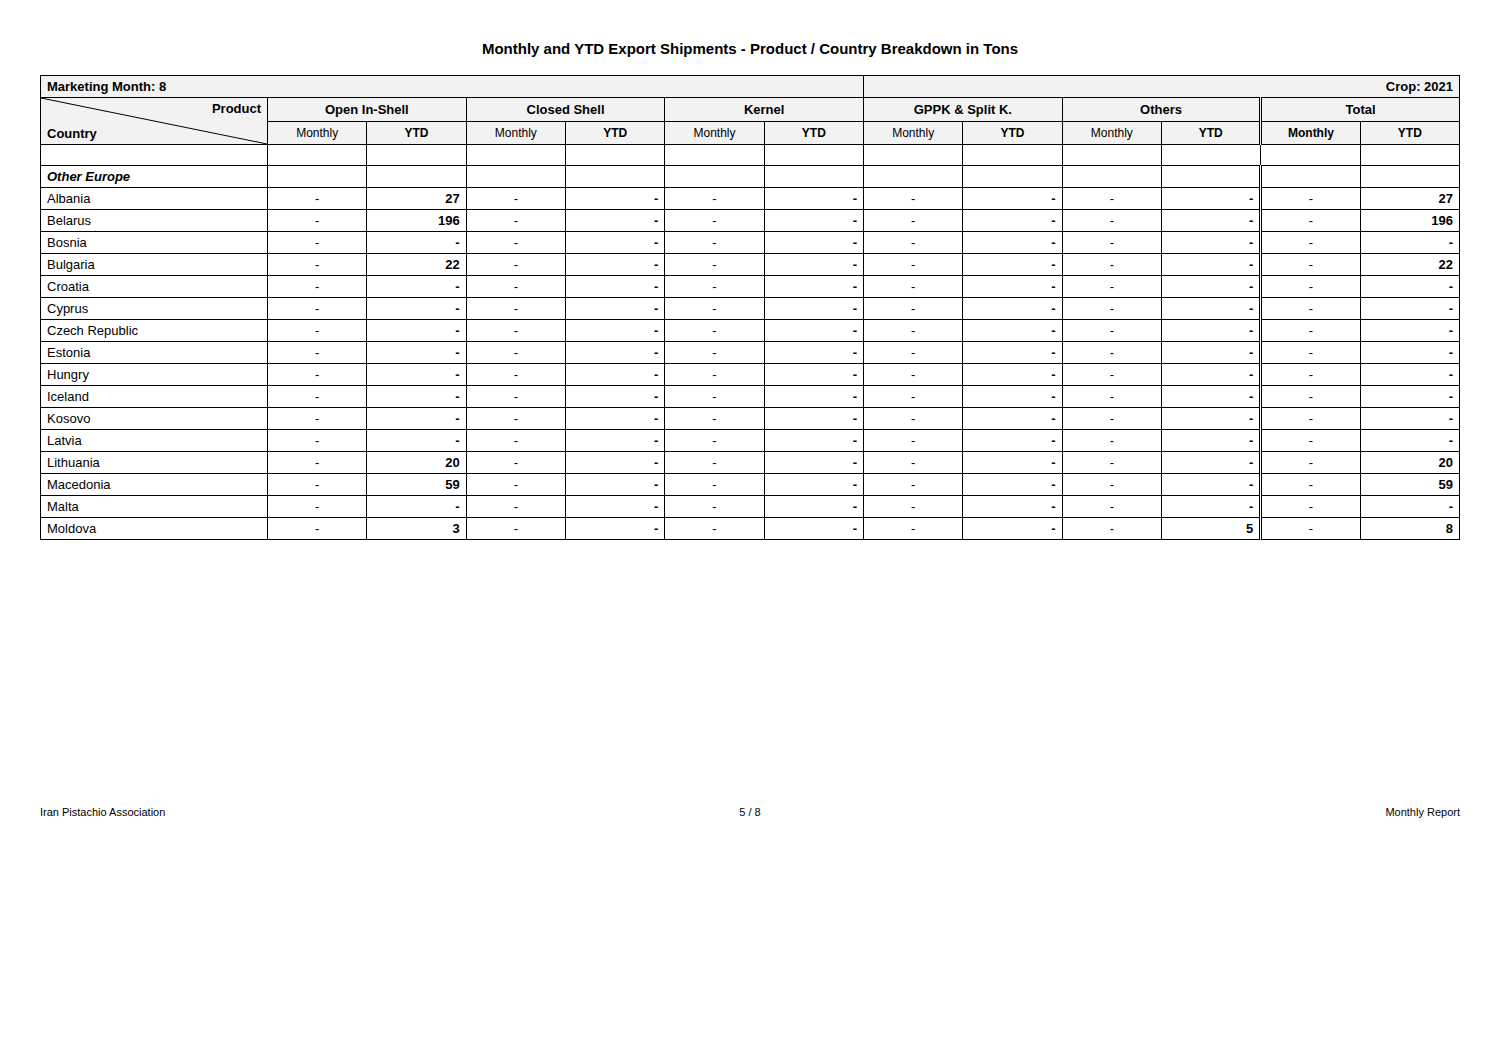Monthly and YTD Export Shipments - Product / Country Breakdown in Tons
| Marketing Month: 8 | Crop: 2021 |
| Product Country | Open In-Shell | Closed Shell | Kernel | GPPK & Split K. | Others | Total |
| Monthly | YTD | Monthly | YTD | Monthly | YTD | Monthly | YTD | Monthly | YTD | Monthly | YTD |
| Other Europe | | | | | | | | | | | | |
| Albania | - | 27 | - | - | - | - | - | - | - | - | - | 27 |
| Belarus | - | 196 | - | - | - | - | - | - | - | - | - | 196 |
| Bosnia | - | - | - | - | - | - | - | - | - | - | - | - |
| Bulgaria | - | 22 | - | - | - | - | - | - | - | - | - | 22 |
| Croatia | - | - | - | - | - | - | - | - | - | - | - | - |
| Cyprus | - | - | - | - | - | - | - | - | - | - | - | - |
| Czech Republic | - | - | - | - | - | - | - | - | - | - | - | - |
| Estonia | - | - | - | - | - | - | - | - | - | - | - | - |
| Hungry | - | - | - | - | - | - | - | - | - | - | - | - |
| Iceland | - | - | - | - | - | - | - | - | - | - | - | - |
| Kosovo | - | - | - | - | - | - | - | - | - | - | - | - |
| Latvia | - | - | - | - | - | - | - | - | - | - | - | - |
| Lithuania | - | 20 | - | - | - | - | - | - | - | - | - | 20 |
| Macedonia | - | 59 | - | - | - | - | - | - | - | - | - | 59 |
| Malta | - | - | - | - | - | - | - | - | - | - | - | - |
| Moldova | - | 3 | - | - | - | - | - | - | - | 5 | - | 8 |
Iran Pistachio Association
5 / 8
Monthly Report